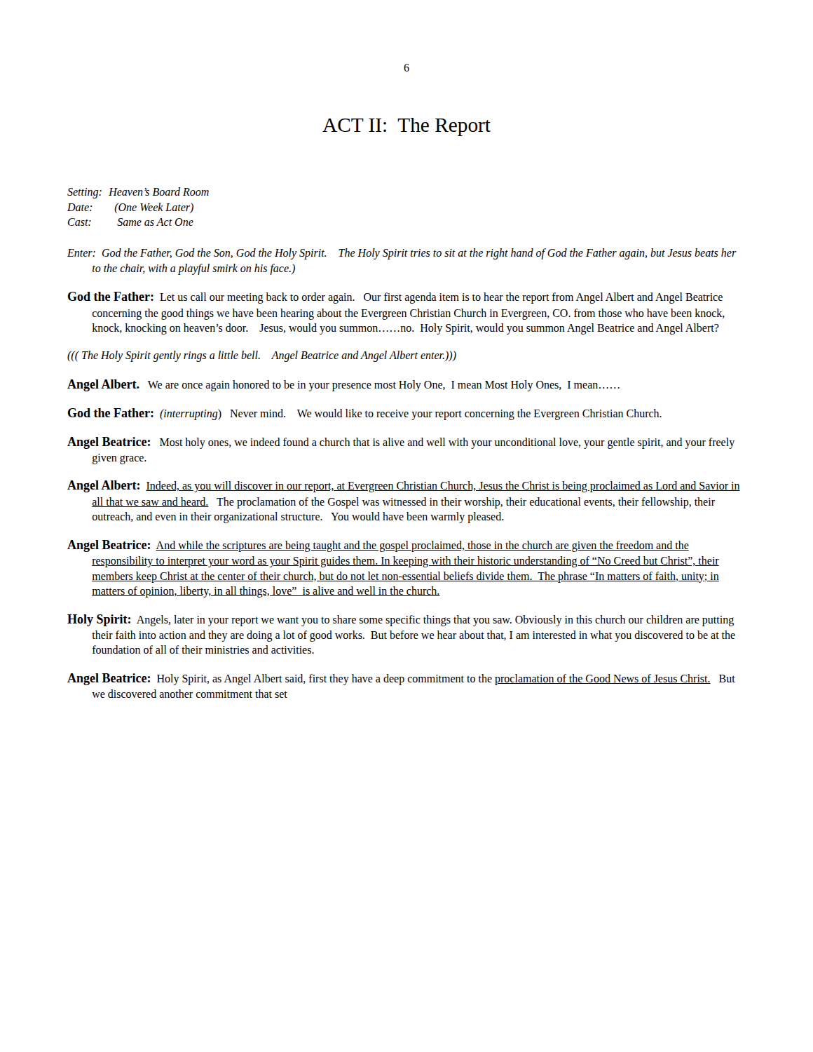6
ACT II: The Report
Setting: Heaven’s Board Room
Date: (One Week Later)
Cast: Same as Act One
Enter: God the Father, God the Son, God the Holy Spirit. The Holy Spirit tries to sit at the right hand of God the Father again, but Jesus beats her to the chair, with a playful smirk on his face.)
God the Father: Let us call our meeting back to order again. Our first agenda item is to hear the report from Angel Albert and Angel Beatrice concerning the good things we have been hearing about the Evergreen Christian Church in Evergreen, CO. from those who have been knock, knock, knocking on heaven’s door. Jesus, would you summon……no. Holy Spirit, would you summon Angel Beatrice and Angel Albert?
((( The Holy Spirit gently rings a little bell. Angel Beatrice and Angel Albert enter.)))
Angel Albert. We are once again honored to be in your presence most Holy One, I mean Most Holy Ones, I mean……
God the Father: (interrupting) Never mind. We would like to receive your report concerning the Evergreen Christian Church.
Angel Beatrice: Most holy ones, we indeed found a church that is alive and well with your unconditional love, your gentle spirit, and your freely given grace.
Angel Albert: Indeed, as you will discover in our report, at Evergreen Christian Church, Jesus the Christ is being proclaimed as Lord and Savior in all that we saw and heard. The proclamation of the Gospel was witnessed in their worship, their educational events, their fellowship, their outreach, and even in their organizational structure. You would have been warmly pleased.
Angel Beatrice: And while the scriptures are being taught and the gospel proclaimed, those in the church are given the freedom and the responsibility to interpret your word as your Spirit guides them. In keeping with their historic understanding of “No Creed but Christ”, their members keep Christ at the center of their church, but do not let non-essential beliefs divide them. The phrase “In matters of faith, unity; in matters of opinion, liberty, in all things, love” is alive and well in the church.
Holy Spirit: Angels, later in your report we want you to share some specific things that you saw. Obviously in this church our children are putting their faith into action and they are doing a lot of good works. But before we hear about that, I am interested in what you discovered to be at the foundation of all of their ministries and activities.
Angel Beatrice: Holy Spirit, as Angel Albert said, first they have a deep commitment to the proclamation of the Good News of Jesus Christ. But we discovered another commitment that set